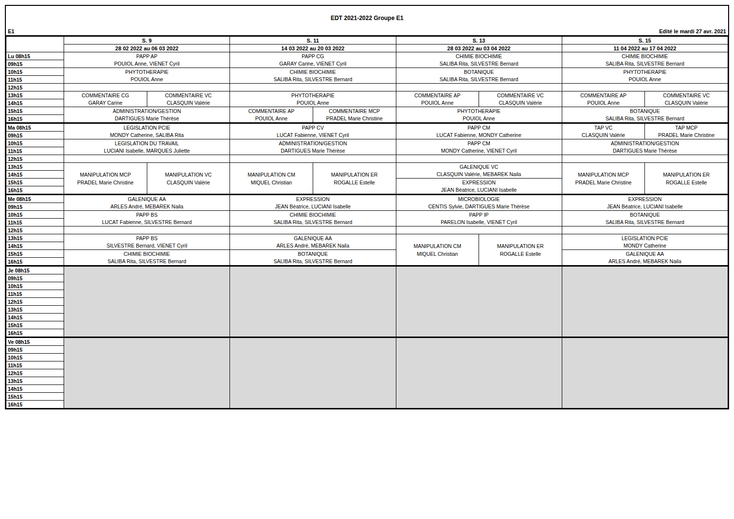EDT 2021-2022 Groupe E1
E1
Edité le mardi 27 avr. 2021
| | S. 9 | S. 11 | S. 13 | S. 15 |
| | 28 02 2022 au 06 03 2022 | 14 03 2022 au 20 03 2022 | 28 03 2022 au 03 04 2022 | 11 04 2022 au 17 04 2022 |
| Lu 08h15 | PAPP AP | PAPP CG | CHIMIE BIOCHIMIE | CHIMIE BIOCHIMIE |
| 09h15 | POUIOL Anne, VIENET Cyril | GARAY Carine, VIENET Cyril | SALIBA Rita, SILVESTRE Bernard | SALIBA Rita, SILVESTRE Bernard |
| 10h15 | PHYTOTHERAPIE | CHIMIE BIOCHIMIE | BOTANIQUE | PHYTOTHERAPIE |
| 11h15 | POUIOL Anne | SALIBA Rita, SILVESTRE Bernard | SALIBA Rita, SILVESTRE Bernard | POUIOL Anne |
| 12h15 | | | | |
| 13h15 | COMMENTAIRE CG | COMMENTAIRE VC | PHYTOTHERAPIE | COMMENTAIRE AP | COMMENTAIRE VC | COMMENTAIRE AP | COMMENTAIRE VC |
| 14h15 | GARAY Carine | CLASQUIN Valérie | POUIOL Anne | POUIOL Anne | CLASQUIN Valérie | POUIOL Anne | CLASQUIN Valérie |
| 15h15 | ADMINISTRATION/GESTION | COMMENTAIRE AP | COMMENTAIRE MCP | PHYTOTHERAPIE | BOTANIQUE |
| 16h15 | DARTIGUES Marie Thérèse | POUIOL Anne | PRADEL Marie Christine | POUIOL Anne | SALIBA Rita, SILVESTRE Bernard |
| Ma 08h15 | LEGISLATION PCIE | PAPP CV | PAPP CM | TAP VC | TAP MCP |
| 09h15 | MONDY Catherine, SALIBA Rita | LUCAT Fabienne, VIENET Cyril | LUCAT Fabienne, MONDY Catherine | CLASQUIN Valérie | PRADEL Marie Christine |
| 10h15 | LEGISLATION DU TRAVAIL | ADMINISTRATION/GESTION | PAPP CM | ADMINISTRATION/GESTION |
| 11h15 | LUCIANI Isabelle, MARQUES Juliette | DARTIGUES Marie Thérèse | MONDY Catherine, VIENET Cyril | DARTIGUES Marie Thérèse |
| 12h15 | | | | |
| 13h15 | | | | | GALENIQUE VC | | |
| 14h15 | MANIPULATION MCP | MANIPULATION VC | MANIPULATION CM | MANIPULATION ER | CLASQUIN Valérie, MEBAREK Naila | MANIPULATION MCP | MANIPULATION ER |
| 15h15 | PRADEL Marie Christine | CLASQUIN Valérie | MIQUEL Christian | ROGALLE Estelle | EXPRESSION | PRADEL Marie Christine | ROGALLE Estelle |
| 16h15 | | | | | JEAN Béatrice, LUCIANI Isabelle | | |
| Me 08h15 | GALENIQUE AA | EXPRESSION | MICROBIOLOGIE | EXPRESSION |
| 09h15 | ARLES André, MEBAREK Naila | JEAN Béatrice, LUCIANI Isabelle | CENTIS Sylvie, DARTIGUES Marie Thérèse | JEAN Béatrice, LUCIANI Isabelle |
| 10h15 | PAPP BS | CHIMIE BIOCHIMIE | PAPP IP | BOTANIQUE |
| 11h15 | LUCAT Fabienne, SILVESTRE Bernard | SALIBA Rita, SILVESTRE Bernard | PARELON Isabelle, VIENET Cyril | SALIBA Rita, SILVESTRE Bernard |
| 12h15 | | | | |
| 13h15 | PAPP BS | GALENIQUE AA | | | LEGISLATION PCIE |
| 14h15 | SILVESTRE Bernard, VIENET Cyril | ARLES André, MEBAREK Naila | MANIPULATION CM | MANIPULATION ER | MONDY Catherine |
| 15h15 | CHIMIE BIOCHIMIE | BOTANIQUE | MIQUEL Christian | ROGALLE Estelle | GALENIQUE AA |
| 16h15 | SALIBA Rita, SILVESTRE Bernard | SALIBA Rita, SILVESTRE Bernard | | | ARLES André, MEBAREK Naila |
| Je 08h15 | | | | |
| 09h15 |
| 10h15 |
| 11h15 |
| 12h15 |
| 13h15 |
| 14h15 |
| 15h15 |
| 16h15 |
| Ve 08h15 | | | | |
| 09h15 |
| 10h15 |
| 11h15 |
| 12h15 |
| 13h15 |
| 14h15 |
| 15h15 |
| 16h15 |